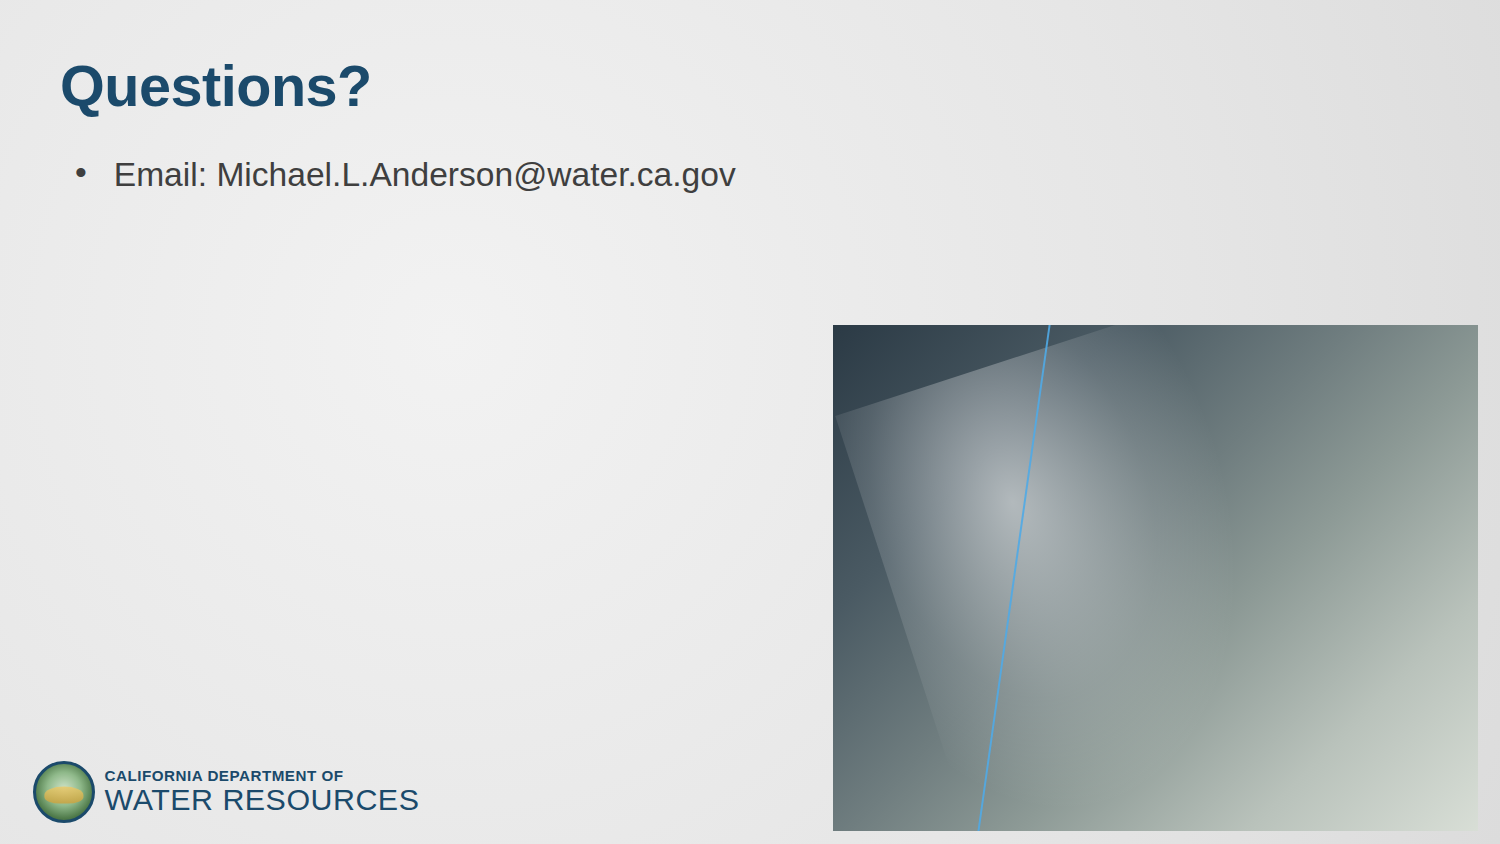Questions?
Email: Michael.L.Anderson@water.ca.gov
CALIFORNIA DEPARTMENT OF
WATER RESOURCES